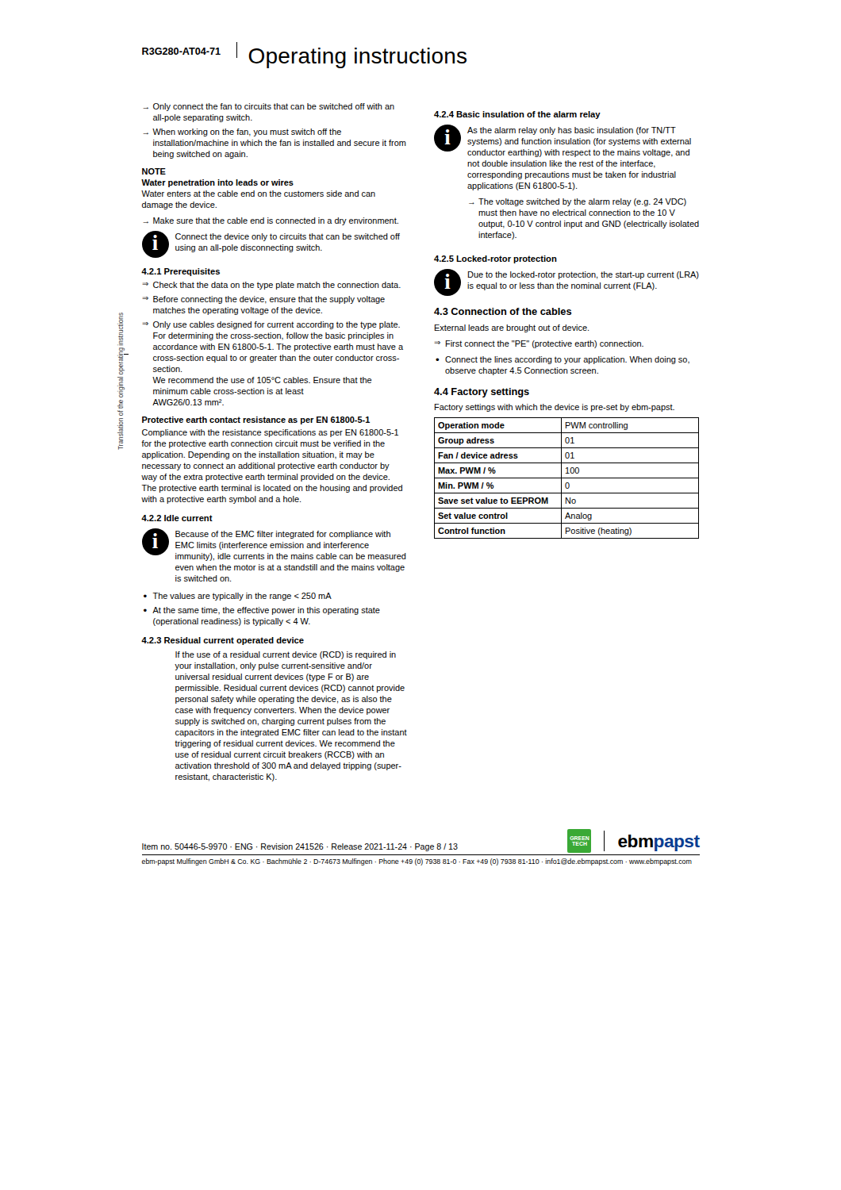R3G280-AT04-71
Operating instructions
Translation of the original operating instructions
Only connect the fan to circuits that can be switched off with an all-pole separating switch.
When working on the fan, you must switch off the installation/machine in which the fan is installed and secure it from being switched on again.
NOTE
Water penetration into leads or wires
Water enters at the cable end on the customers side and can damage the device.
Make sure that the cable end is connected in a dry environment.
i
Connect the device only to circuits that can be switched off using an all-pole disconnecting switch.
4.2.1 Prerequisites
Check that the data on the type plate match the connection data.
Before connecting the device, ensure that the supply voltage matches the operating voltage of the device.
Only use cables designed for current according to the type plate.
For determining the cross-section, follow the basic principles in accordance with EN 61800-5-1. The protective earth must have a cross-section equal to or greater than the outer conductor cross-section.
We recommend the use of 105°C cables. Ensure that the minimum cable cross-section is at least
AWG26/0.13 mm².
Protective earth contact resistance as per EN 61800-5-1
Compliance with the resistance specifications as per EN 61800-5-1 for the protective earth connection circuit must be verified in the application. Depending on the installation situation, it may be necessary to connect an additional protective earth conductor by way of the extra protective earth terminal provided on the device. The protective earth terminal is located on the housing and provided with a protective earth symbol and a hole.
4.2.2 Idle current
i
Because of the EMC filter integrated for compliance with EMC limits (interference emission and interference immunity), idle currents in the mains cable can be measured even when the motor is at a standstill and the mains voltage is switched on.
The values are typically in the range < 250 mA
At the same time, the effective power in this operating state (operational readiness) is typically < 4 W.
4.2.3 Residual current operated device
If the use of a residual current device (RCD) is required in your installation, only pulse current-sensitive and/or universal residual current devices (type F or B) are permissible. Residual current devices (RCD) cannot provide personal safety while operating the device, as is also the case with frequency converters. When the device power supply is switched on, charging current pulses from the capacitors in the integrated EMC filter can lead to the instant triggering of residual current devices. We recommend the use of residual current circuit breakers (RCCB) with an activation threshold of 300 mA and delayed tripping (super-resistant, characteristic K).
4.2.4 Basic insulation of the alarm relay
i
As the alarm relay only has basic insulation (for TN/TT systems) and function insulation (for systems with external conductor earthing) with respect to the mains voltage, and not double insulation like the rest of the interface, corresponding precautions must be taken for industrial applications (EN 61800-5-1).
The voltage switched by the alarm relay (e.g. 24 VDC) must then have no electrical connection to the 10 V output, 0-10 V control input and GND (electrically isolated interface).
4.2.5 Locked-rotor protection
i
Due to the locked-rotor protection, the start-up current (LRA) is equal to or less than the nominal current (FLA).
4.3 Connection of the cables
External leads are brought out of device.
First connect the "PE" (protective earth) connection.
Connect the lines according to your application. When doing so, observe chapter 4.5 Connection screen.
4.4 Factory settings
Factory settings with which the device is pre-set by ebm-papst.
| Operation mode | PWM controlling |
| Group adress | 01 |
| Fan / device adress | 01 |
| Max. PWM / % | 100 |
| Min. PWM / % | 0 |
| Save set value to EEPROM | No |
| Set value control | Analog |
| Control function | Positive (heating) |
Item no. 50446-5-9970 · ENG · Revision 241526 · Release 2021-11-24 · Page 8 / 13
GREEN
TECH
ebm papst
ebm-papst Mulfingen GmbH & Co. KG · Bachmühle 2 · D-74673 Mulfingen · Phone +49 (0) 7938 81-0 · Fax +49 (0) 7938 81-110 · info1@de.ebmpapst.com · www.ebmpapst.com